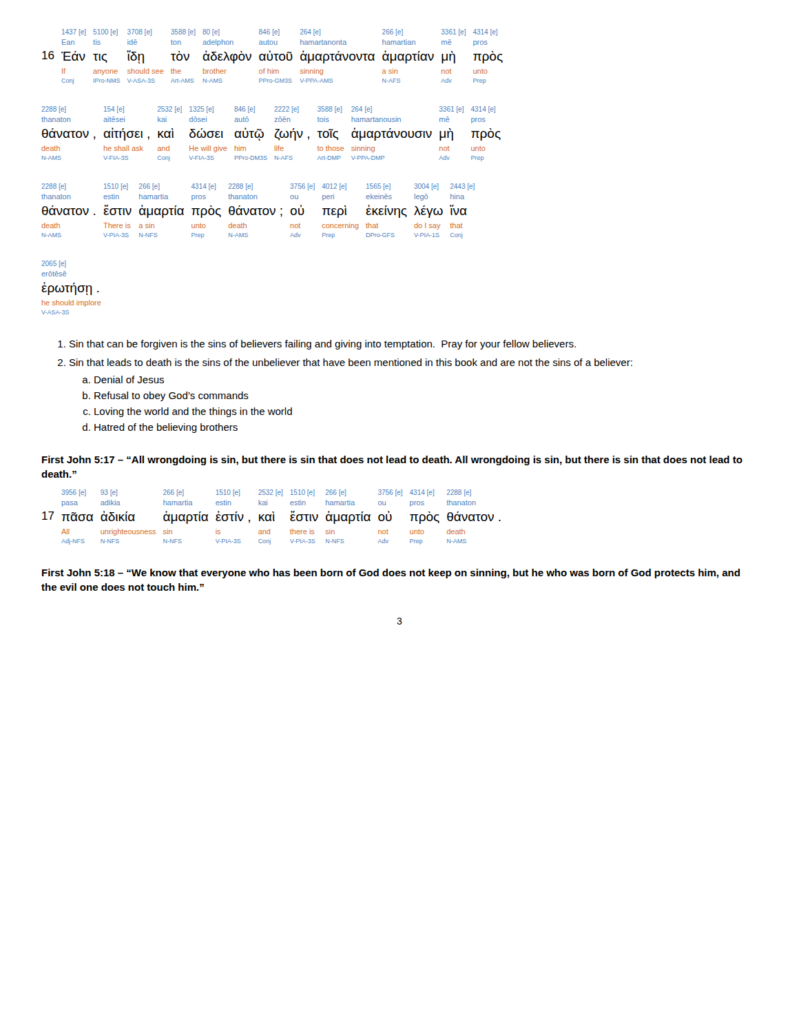| | 1437 [e] | 5100 [e] | 3708 [e] | 3588 [e] | 80 [e] | 846 [e] | 264 [e] | 266 [e] | 3361 [e] | 4314 [e] |
| | Ean | tis | idē | ton | adelphon | autou | hamartanonta | hamartian | mē | pros |
| 16 | Ἐάν | τις | ἴδῃ | τὸν | ἀδελφὸν | αὐτοῦ | ἁμαρτάνοντα | ἁμαρτίαν | μὴ | πρὸς |
| | If | anyone | should see | the | brother | of him | sinning | a sin | not | unto |
| | Conj | IPro-NMS | V-ASA-3S | Art-AMS | N-AMS | PPro-GM3S | V-PPA-AMS | N-AFS | Adv | Prep |
| 2288 [e] | 154 [e] | 2532 [e] | 1325 [e] | 846 [e] | 2222 [e] | 3588 [e] | 264 [e] | 3361 [e] | 4314 [e] |
| thanaton | aitēsei | kai | dōsei | autō | zōēn | tois | hamartanousin | mē | pros |
| θάνατον , | αἰτήσει , | καὶ | δώσει | αὐτῷ | ζωήν , | τοῖς | ἁμαρτάνουσιν | μὴ | πρὸς |
| death | he shall ask | and | He will give | him | life | to those | sinning | not | unto |
| N-AMS | V-FIA-3S | Conj | V-FIA-3S | PPro-DM3S | N-AFS | Art-DMP | V-PPA-DMP | Adv | Prep |
| 2288 [e] | 1510 [e] | 266 [e] | 4314 [e] | 2288 [e] | 3756 [e] | 4012 [e] | 1565 [e] | 3004 [e] | 2443 [e] |
| thanaton | estin | hamartia | pros | thanaton | ou | peri | ekeinēs | legō | hina |
| θάνατον . | ἔστιν | ἁμαρτία | πρὸς | θάνατον ; | οὐ | περὶ | ἐκείνης | λέγω | ἵνα |
| death | There is | a sin | unto | death | not | concerning | that | do I say | that |
| N-AMS | V-PIA-3S | N-NFS | Prep | N-AMS | Adv | Prep | DPro-GFS | V-PIA-1S | Conj |
| 2065 [e] |
| erōtēsē |
| ἐρωτήσῃ . |
| he should implore |
| V-ASA-3S |
Sin that can be forgiven is the sins of believers failing and giving into temptation. Pray for your fellow believers.
Sin that leads to death is the sins of the unbeliever that have been mentioned in this book and are not the sins of a believer:
Denial of Jesus
Refusal to obey God’s commands
Loving the world and the things in the world
Hatred of the believing brothers
First John 5:17 – “All wrongdoing is sin, but there is sin that does not lead to death. All wrongdoing is sin, but there is sin that does not lead to death.”
| | 3956 [e] | 93 [e] | 266 [e] | 1510 [e] | 2532 [e] | 1510 [e] | 266 [e] | 3756 [e] | 4314 [e] | 2288 [e] |
| | pasa | adikia | hamartia | estin | kai | estin | hamartia | ou | pros | thanaton |
| 17 | πᾶσα | ἀδικία | ἁμαρτία | ἐστίν , | καὶ | ἔστιν | ἁμαρτία | οὐ | πρὸς | θάνατον . |
| | All | unrighteousness | sin | is | and | there is | sin | not | unto | death |
| | Adj-NFS | N-NFS | N-NFS | V-PIA-3S | Conj | V-PIA-3S | N-NFS | Adv | Prep | N-AMS |
First John 5:18 – “We know that everyone who has been born of God does not keep on sinning, but he who was born of God protects him, and the evil one does not touch him.”
3